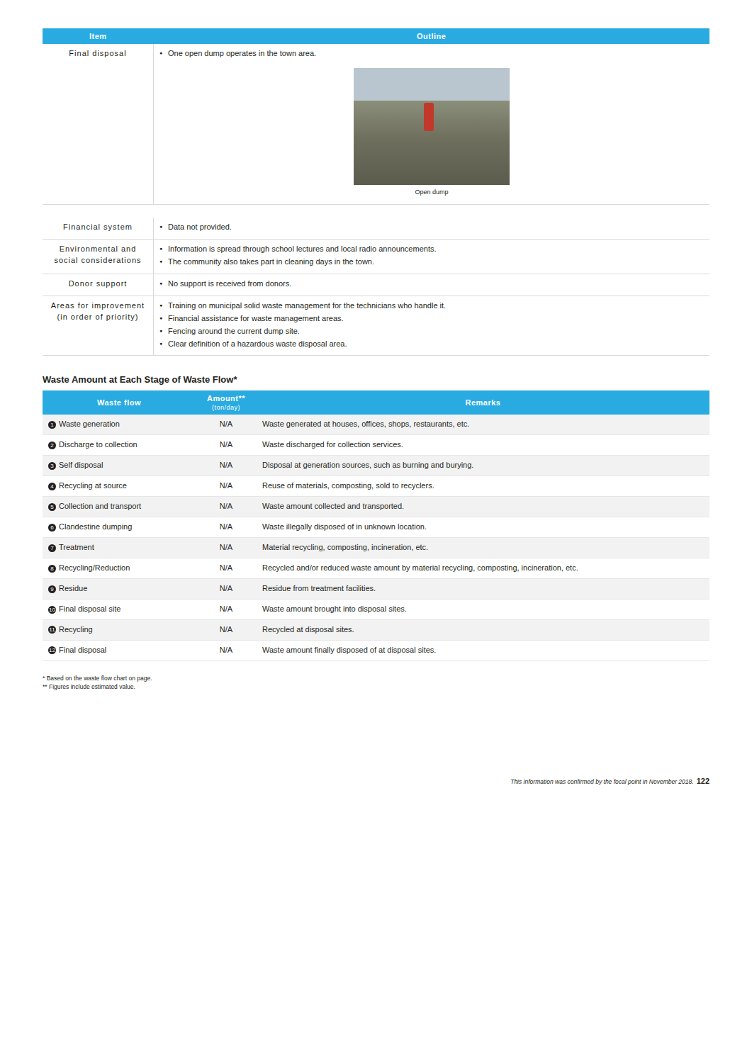| Item | Outline |
| --- | --- |
| Final disposal | One open dump operates in the town area. Open dump |
| Financial system | Data not provided. |
| Environmental and social considerations | Information is spread through school lectures and local radio announcements. The community also takes part in cleaning days in the town. |
| Donor support | No support is received from donors. |
| Areas for improvement (in order of priority) | Training on municipal solid waste management for the technicians who handle it. Financial assistance for waste management areas. Fencing around the current dump site. Clear definition of a hazardous waste disposal area. |
Waste Amount at Each Stage of Waste Flow*
| Waste flow | Amount** (ton/day) | Remarks |
| --- | --- | --- |
| 1 Waste generation | N/A | Waste generated at houses, offices, shops, restaurants, etc. |
| 2 Discharge to collection | N/A | Waste discharged for collection services. |
| 3 Self disposal | N/A | Disposal at generation sources, such as burning and burying. |
| 4 Recycling at source | N/A | Reuse of materials, composting, sold to recyclers. |
| 5 Collection and transport | N/A | Waste amount collected and transported. |
| 6 Clandestine dumping | N/A | Waste illegally disposed of in unknown location. |
| 7 Treatment | N/A | Material recycling, composting, incineration, etc. |
| 8 Recycling/Reduction | N/A | Recycled and/or reduced waste amount by material recycling, composting, incineration, etc. |
| 9 Residue | N/A | Residue from treatment facilities. |
| 10 Final disposal site | N/A | Waste amount brought into disposal sites. |
| 11 Recycling | N/A | Recycled at disposal sites. |
| 12 Final disposal | N/A | Waste amount finally disposed of at disposal sites. |
* Based on the waste flow chart on page.
** Figures include estimated value.
This information was confirmed by the focal point in November 2018.122